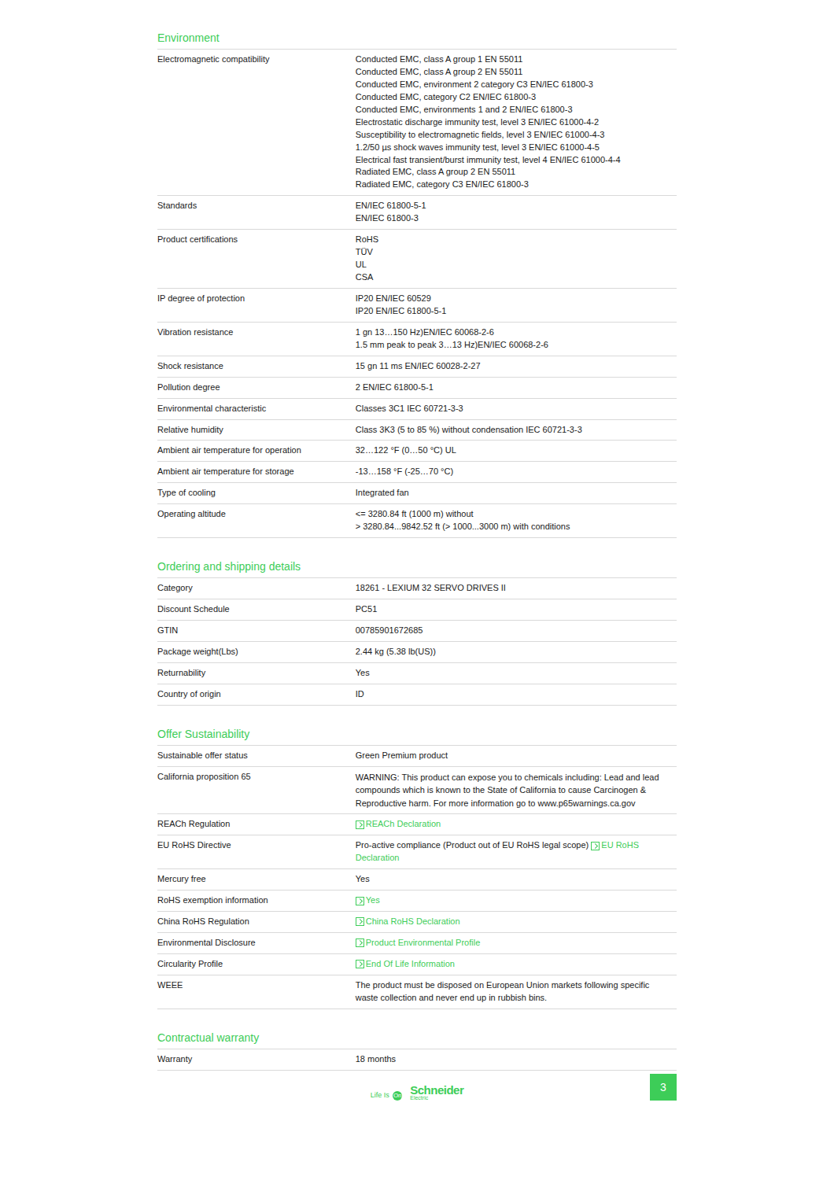Environment
| Electromagnetic compatibility | Conducted EMC, class A group 1 EN 55011 Conducted EMC, class A group 2 EN 55011 Conducted EMC, environment 2 category C3 EN/IEC 61800-3 Conducted EMC, category C2 EN/IEC 61800-3 Conducted EMC, environments 1 and 2 EN/IEC 61800-3 Electrostatic discharge immunity test, level 3 EN/IEC 61000-4-2 Susceptibility to electromagnetic fields, level 3 EN/IEC 61000-4-3 1.2/50 µs shock waves immunity test, level 3 EN/IEC 61000-4-5 Electrical fast transient/burst immunity test, level 4 EN/IEC 61000-4-4 Radiated EMC, class A group 2 EN 55011 Radiated EMC, category C3 EN/IEC 61800-3 |
| Standards | EN/IEC 61800-5-1 EN/IEC 61800-3 |
| Product certifications | RoHS TÜV UL CSA |
| IP degree of protection | IP20 EN/IEC 60529 IP20 EN/IEC 61800-5-1 |
| Vibration resistance | 1 gn 13…150 Hz)EN/IEC 60068-2-6 1.5 mm peak to peak 3…13 Hz)EN/IEC 60068-2-6 |
| Shock resistance | 15 gn 11 ms EN/IEC 60028-2-27 |
| Pollution degree | 2 EN/IEC 61800-5-1 |
| Environmental characteristic | Classes 3C1 IEC 60721-3-3 |
| Relative humidity | Class 3K3 (5 to 85 %) without condensation IEC 60721-3-3 |
| Ambient air temperature for operation | 32…122 °F (0…50 °C) UL |
| Ambient air temperature for storage | -13…158 °F (-25…70 °C) |
| Type of cooling | Integrated fan |
| Operating altitude | <= 3280.84 ft (1000 m) without > 3280.84...9842.52 ft (> 1000...3000 m) with conditions |
Ordering and shipping details
| Category | 18261 - LEXIUM 32 SERVO DRIVES II |
| Discount Schedule | PC51 |
| GTIN | 00785901672685 |
| Package weight(Lbs) | 2.44 kg (5.38 lb(US)) |
| Returnability | Yes |
| Country of origin | ID |
Offer Sustainability
| Sustainable offer status | Green Premium product |
| California proposition 65 | WARNING: This product can expose you to chemicals including: Lead and lead compounds which is known to the State of California to cause Carcinogen & Reproductive harm. For more information go to www.p65warnings.ca.gov |
| REACh Regulation | REACh Declaration |
| EU RoHS Directive | Pro-active compliance (Product out of EU RoHS legal scope) EU RoHS Declaration |
| Mercury free | Yes |
| RoHS exemption information | Yes |
| China RoHS Regulation | China RoHS Declaration |
| Environmental Disclosure | Product Environmental Profile |
| Circularity Profile | End Of Life Information |
| WEEE | The product must be disposed on European Union markets following specific waste collection and never end up in rubbish bins. |
Contractual warranty
| Warranty | 18 months |
Life Is On SchneiderElectric
3